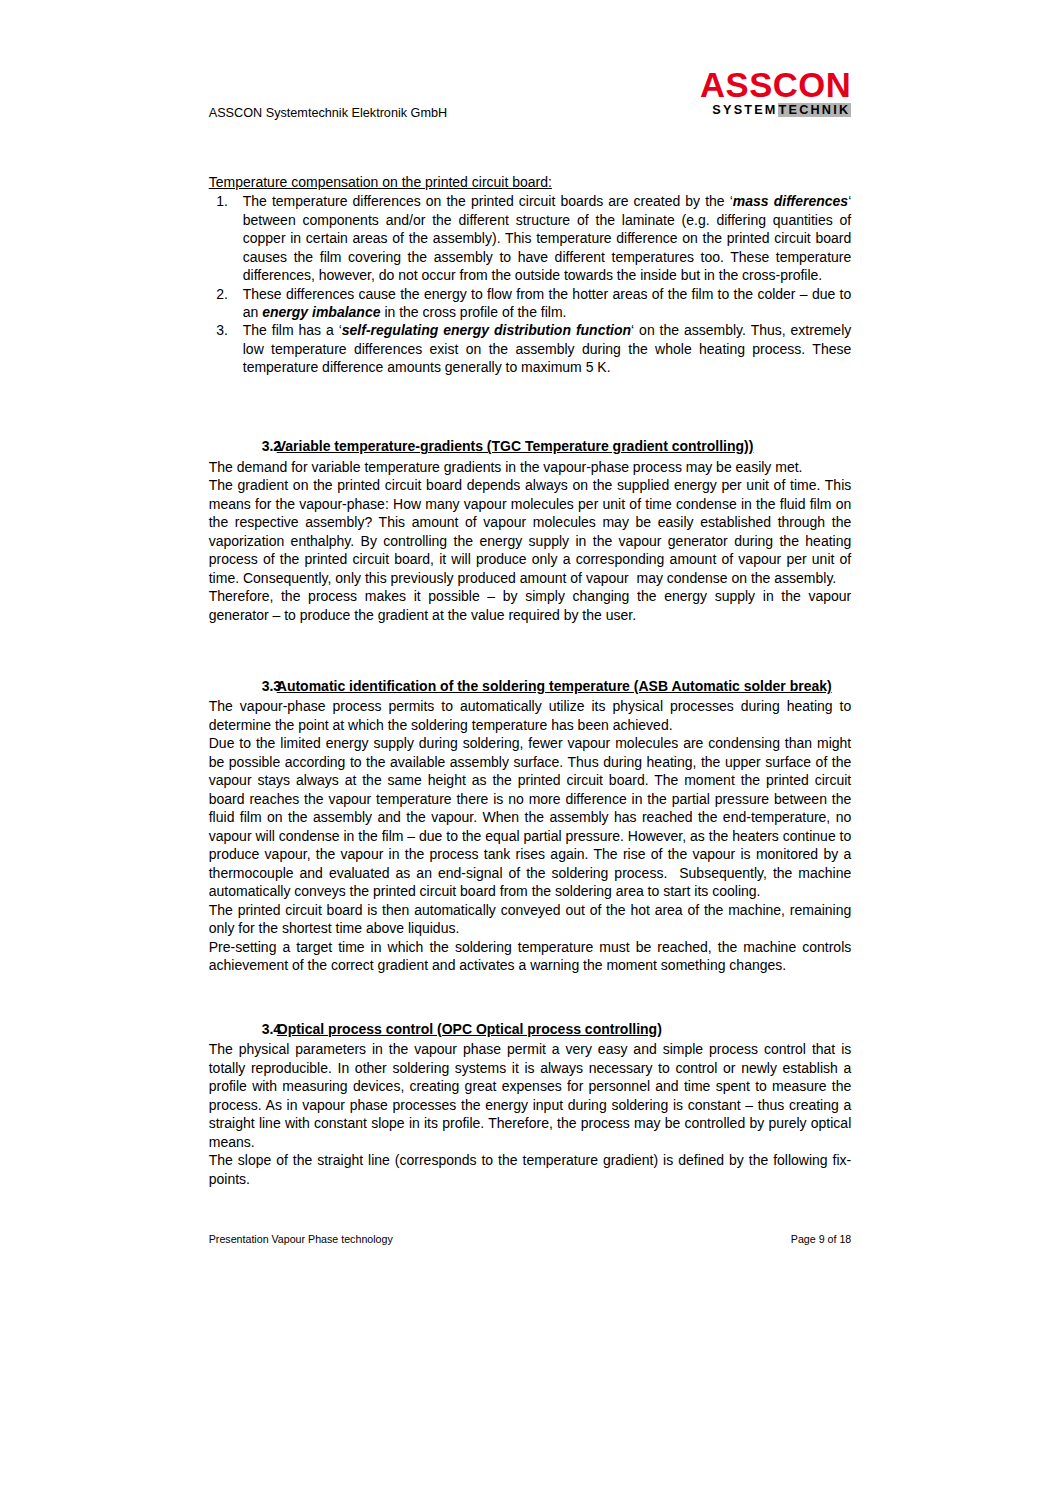ASSCON Systemtechnik Elektronik GmbH
ASSCON
SYSTEMTECHNIK
Temperature compensation on the printed circuit board:
The temperature differences on the printed circuit boards are created by the ‘mass differences‘ between components and/or the different structure of the laminate (e.g. differing quantities of copper in certain areas of the assembly). This temperature difference on the printed circuit board causes the film covering the assembly to have different temperatures too. These temperature differences, however, do not occur from the outside towards the inside but in the cross-profile.
These differences cause the energy to flow from the hotter areas of the film to the colder – due to an energy imbalance in the cross profile of the film.
The film has a ‘self-regulating energy distribution function‘ on the assembly. Thus, extremely low temperature differences exist on the assembly during the whole heating process. These temperature difference amounts generally to maximum 5 K.
3.2 Variable temperature-gradients (TGC Temperature gradient controlling))
The demand for variable temperature gradients in the vapour-phase process may be easily met.
The gradient on the printed circuit board depends always on the supplied energy per unit of time. This means for the vapour-phase: How many vapour molecules per unit of time condense in the fluid film on the respective assembly? This amount of vapour molecules may be easily established through the vaporization enthalphy. By controlling the energy supply in the vapour generator during the heating process of the printed circuit board, it will produce only a corresponding amount of vapour per unit of time. Consequently, only this previously produced amount of vapour may condense on the assembly.
Therefore, the process makes it possible – by simply changing the energy supply in the vapour generator – to produce the gradient at the value required by the user.
3.3 Automatic identification of the soldering temperature (ASB Automatic solder break)
The vapour-phase process permits to automatically utilize its physical processes during heating to determine the point at which the soldering temperature has been achieved.
Due to the limited energy supply during soldering, fewer vapour molecules are condensing than might be possible according to the available assembly surface. Thus during heating, the upper surface of the vapour stays always at the same height as the printed circuit board. The moment the printed circuit board reaches the vapour temperature there is no more difference in the partial pressure between the fluid film on the assembly and the vapour. When the assembly has reached the end-temperature, no vapour will condense in the film – due to the equal partial pressure. However, as the heaters continue to produce vapour, the vapour in the process tank rises again. The rise of the vapour is monitored by a thermocouple and evaluated as an end-signal of the soldering process. Subsequently, the machine automatically conveys the printed circuit board from the soldering area to start its cooling.
The printed circuit board is then automatically conveyed out of the hot area of the machine, remaining only for the shortest time above liquidus.
Pre-setting a target time in which the soldering temperature must be reached, the machine controls achievement of the correct gradient and activates a warning the moment something changes.
3.4 Optical process control (OPC Optical process controlling)
The physical parameters in the vapour phase permit a very easy and simple process control that is totally reproducible. In other soldering systems it is always necessary to control or newly establish a profile with measuring devices, creating great expenses for personnel and time spent to measure the process. As in vapour phase processes the energy input during soldering is constant – thus creating a straight line with constant slope in its profile. Therefore, the process may be controlled by purely optical means.
The slope of the straight line (corresponds to the temperature gradient) is defined by the following fix-points.
Presentation Vapour Phase technology
Page 9 of 18